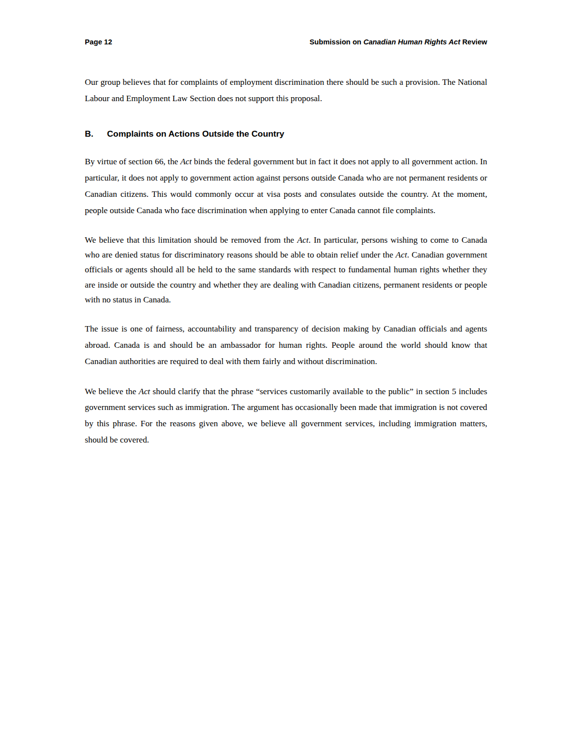Page 12 Submission on Canadian Human Rights Act Review
Our group believes that for complaints of employment discrimination there should be such a provision. The National Labour and Employment Law Section does not support this proposal.
B. Complaints on Actions Outside the Country
By virtue of section 66, the Act binds the federal government but in fact it does not apply to all government action. In particular, it does not apply to government action against persons outside Canada who are not permanent residents or Canadian citizens. This would commonly occur at visa posts and consulates outside the country. At the moment, people outside Canada who face discrimination when applying to enter Canada cannot file complaints.
We believe that this limitation should be removed from the Act. In particular, persons wishing to come to Canada who are denied status for discriminatory reasons should be able to obtain relief under the Act. Canadian government officials or agents should all be held to the same standards with respect to fundamental human rights whether they are inside or outside the country and whether they are dealing with Canadian citizens, permanent residents or people with no status in Canada.
The issue is one of fairness, accountability and transparency of decision making by Canadian officials and agents abroad. Canada is and should be an ambassador for human rights. People around the world should know that Canadian authorities are required to deal with them fairly and without discrimination.
We believe the Act should clarify that the phrase “services customarily available to the public” in section 5 includes government services such as immigration. The argument has occasionally been made that immigration is not covered by this phrase. For the reasons given above, we believe all government services, including immigration matters, should be covered.